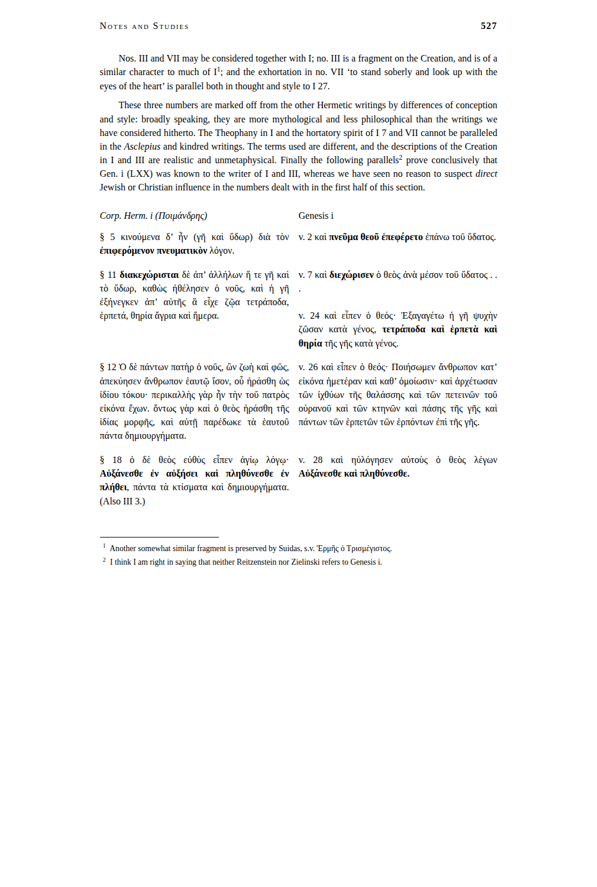Notes and Studies 527
Nos. III and VII may be considered together with I; no. III is a fragment on the Creation, and is of a similar character to much of I1; and the exhortation in no. VII ‘to stand soberly and look up with the eyes of the heart’ is parallel both in thought and style to I 27.
These three numbers are marked off from the other Hermetic writings by differences of conception and style: broadly speaking, they are more mythological and less philosophical than the writings we have considered hitherto. The Theophany in I and the hortatory spirit of I 7 and VII cannot be paralleled in the Asclepius and kindred writings. The terms used are different, and the descriptions of the Creation in I and III are realistic and unmetaphysical. Finally the following parallels2 prove conclusively that Gen. i (LXX) was known to the writer of I and III, whereas we have seen no reason to suspect direct Jewish or Christian influence in the numbers dealt with in the first half of this section.
| Corp. Herm. i ( Ποιμάνδρης ) | Genesis i |
| --- | --- |
| § 5 κινούμενα δ’ ἦν (γῆ καὶ ὕδωρ) διὰ τὸν ἐπιφερόμενον πνευματικὸν λόγον. | v. 2 καὶ πνεῦμα θεοῦ ἐπεφέρετο ἐπάνω τοῦ ὕδατος. |
| § 11 διακεχώρισται δὲ ἀπ’ ἀλλήλων ἥ τε γῆ καὶ τὸ ὕδωρ, καθὼς ἠθέλησεν ὁ νοῦς, καὶ ἡ γῆ ἐξήνεγκεν ἀπ’ αὐτῆς ἃ εἶχε ζῷα τετράποδα, ἑρπετά, θηρία ἄγρια καὶ ἥμερα. | v. 7 καὶ διεχώρισεν ὁ θεὸς ἀνὰ μέσον τοῦ ὕδατος . . . v. 24 καὶ εἶπεν ὁ θεός· Ἐξαγαγέτω ἡ γῆ ψυχὴν ζῶσαν κατὰ γένος, τετράποδα καὶ ἑρπετὰ καὶ θηρία τῆς γῆς κατὰ γένος. |
| § 12 Ὁ δὲ πάντων πατὴρ ὁ νοῦς, ὢν ζωὴ καὶ φῶς, ἀπεκύησεν ἄνθρωπον ἑαυτῷ ἴσον, οὗ ἠράσθη ὡς ἰδίου τόκου· περικαλλὴς γὰρ ἦν τὴν τοῦ πατρὸς εἰκόνα ἔχων. ὄντως γὰρ καὶ ὁ θεὸς ἠράσθη τῆς ἰδίας μορφῆς, καὶ αὐτῇ παρέδωκε τὰ ἑαυτοῦ πάντα δημιουργήματα. | v. 26 καὶ εἶπεν ὁ θεός· Ποιήσωμεν ἄνθρωπον κατ’ εἰκόνα ἡμετέραν καὶ καθ’ ὁμοίωσιν· καὶ ἀρχέτωσαν τῶν ἰχθύων τῆς θαλάσσης καὶ τῶν πετεινῶν τοῦ οὐρανοῦ καὶ τῶν κτηνῶν καὶ πάσης τῆς γῆς καὶ πάντων τῶν ἑρπετῶν τῶν ἑρπόντων ἐπὶ τῆς γῆς. |
| § 18 ὁ δὲ θεὸς εὐθὺς εἶπεν ἁγίῳ λόγῳ· Αὐξάνεσθε ἐν αὐξήσει καὶ πληθύνεσθε ἐν πλήθει , πάντα τὰ κτίσματα καὶ δημιουργήματα. (Also III 3.) | v. 28 καὶ ηὐλόγησεν αὐτοὺς ὁ θεὸς λέγων Αὐξάνεσθε καὶ πληθύνεσθε. |
1 Another somewhat similar fragment is preserved by Suidas, s.v. Ἑρμῆς ὁ Τρισμέγιστος.
2 I think I am right in saying that neither Reitzenstein nor Zielinski refers to Genesis i.